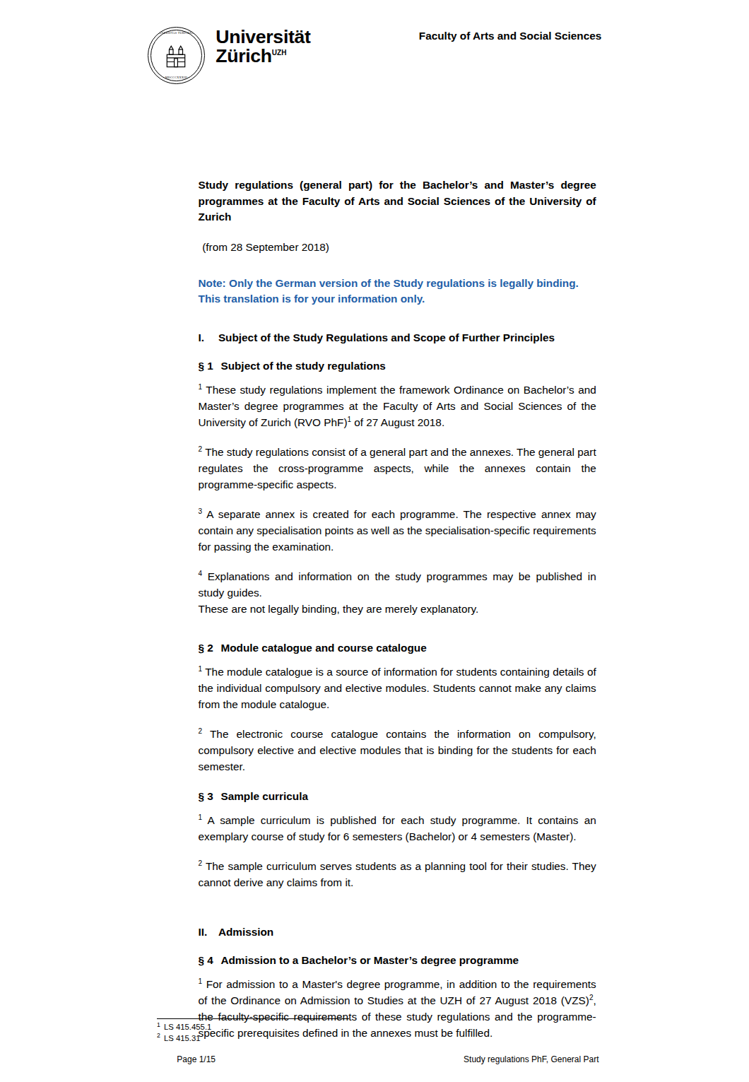UNIVERSITAS TURICENSIS
MDCCCXXXIII
Universität
ZürichUZH
Faculty of Arts and Social Sciences
Study regulations (general part) for the Bachelor’s and Master’s degree programmes at the Faculty of Arts and Social Sciences of the University of Zurich
(from 28 September 2018)
Note: Only the German version of the Study regulations is legally binding. This translation is for your information only.
I. Subject of the Study Regulations and Scope of Further Principles
§ 1 Subject of the study regulations
1 These study regulations implement the framework Ordinance on Bachelor’s and Master’s degree programmes at the Faculty of Arts and Social Sciences of the University of Zurich (RVO PhF)1 of 27 August 2018.
2 The study regulations consist of a general part and the annexes. The general part regulates the cross-programme aspects, while the annexes contain the programme-specific aspects.
3 A separate annex is created for each programme. The respective annex may contain any specialisation points as well as the specialisation-specific requirements for passing the examination.
4 Explanations and information on the study programmes may be published in study guides.
These are not legally binding, they are merely explanatory.
§ 2 Module catalogue and course catalogue
1 The module catalogue is a source of information for students containing details of the individual compulsory and elective modules. Students cannot make any claims from the module catalogue.
2 The electronic course catalogue contains the information on compulsory, compulsory elective and elective modules that is binding for the students for each semester.
§ 3 Sample curricula
1 A sample curriculum is published for each study programme. It contains an exemplary course of study for 6 semesters (Bachelor) or 4 semesters (Master).
2 The sample curriculum serves students as a planning tool for their studies. They cannot derive any claims from it.
II. Admission
§ 4 Admission to a Bachelor’s or Master’s degree programme
1 For admission to a Master's degree programme, in addition to the requirements of the Ordinance on Admission to Studies at the UZH of 27 August 2018 (VZS)2, the faculty-specific requirements of these study regulations and the programme-specific prerequisites defined in the annexes must be fulfilled.
1 LS 415.455.1
2 LS 415.31
Page 1/15 Study regulations PhF, General Part